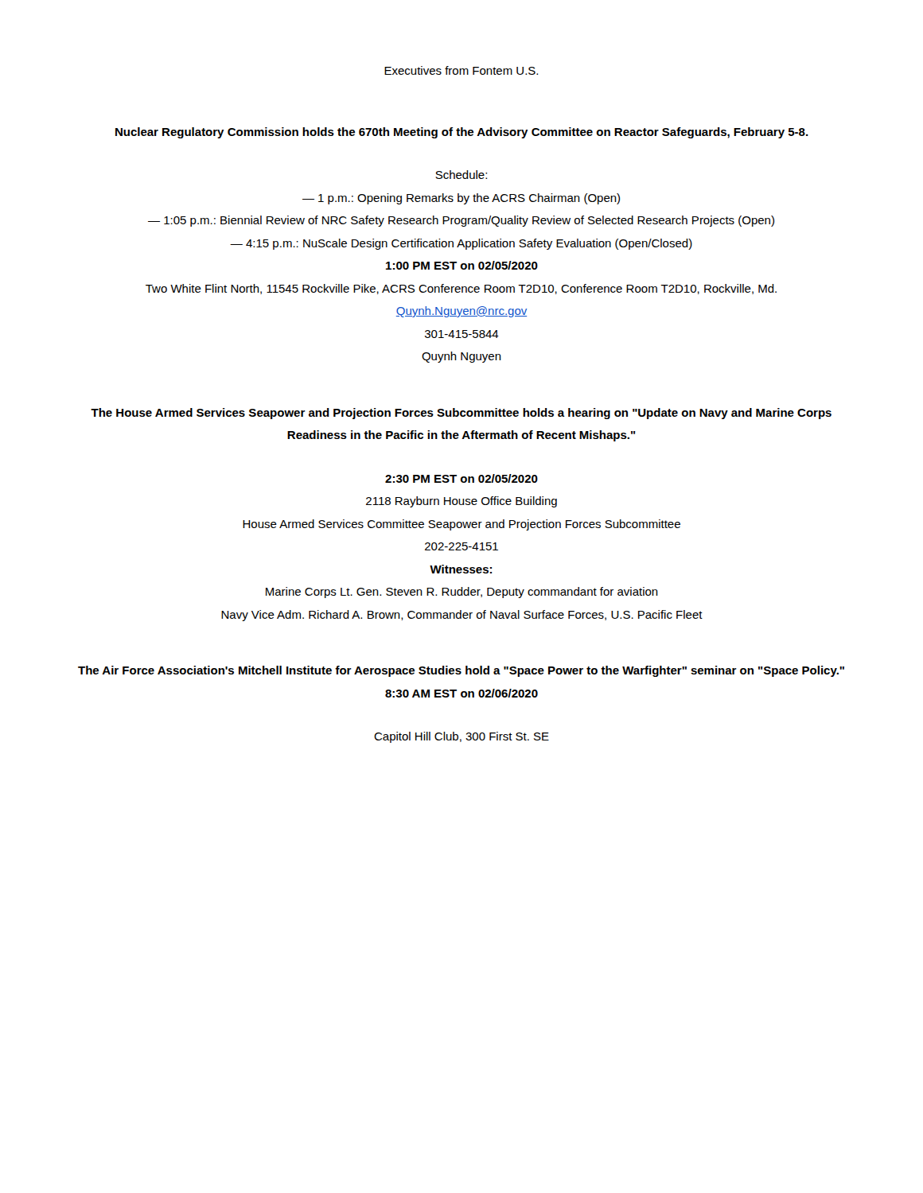Executives from Fontem U.S.
Nuclear Regulatory Commission holds the 670th Meeting of the Advisory Committee on Reactor Safeguards, February 5-8.
Schedule:
— 1 p.m.: Opening Remarks by the ACRS Chairman (Open)
— 1:05 p.m.: Biennial Review of NRC Safety Research Program/Quality Review of Selected Research Projects (Open)
— 4:15 p.m.: NuScale Design Certification Application Safety Evaluation (Open/Closed)
1:00 PM EST on 02/05/2020
Two White Flint North, 11545 Rockville Pike, ACRS Conference Room T2D10, Conference Room T2D10, Rockville, Md.
Quynh.Nguyen@nrc.gov
301-415-5844
Quynh Nguyen
The House Armed Services Seapower and Projection Forces Subcommittee holds a hearing on "Update on Navy and Marine Corps Readiness in the Pacific in the Aftermath of Recent Mishaps."
2:30 PM EST on 02/05/2020
2118 Rayburn House Office Building
House Armed Services Committee Seapower and Projection Forces Subcommittee
202-225-4151
Witnesses:
Marine Corps Lt. Gen. Steven R. Rudder, Deputy commandant for aviation
Navy Vice Adm. Richard A. Brown, Commander of Naval Surface Forces, U.S. Pacific Fleet
The Air Force Association's Mitchell Institute for Aerospace Studies hold a "Space Power to the Warfighter" seminar on "Space Policy."
8:30 AM EST on 02/06/2020
Capitol Hill Club, 300 First St. SE